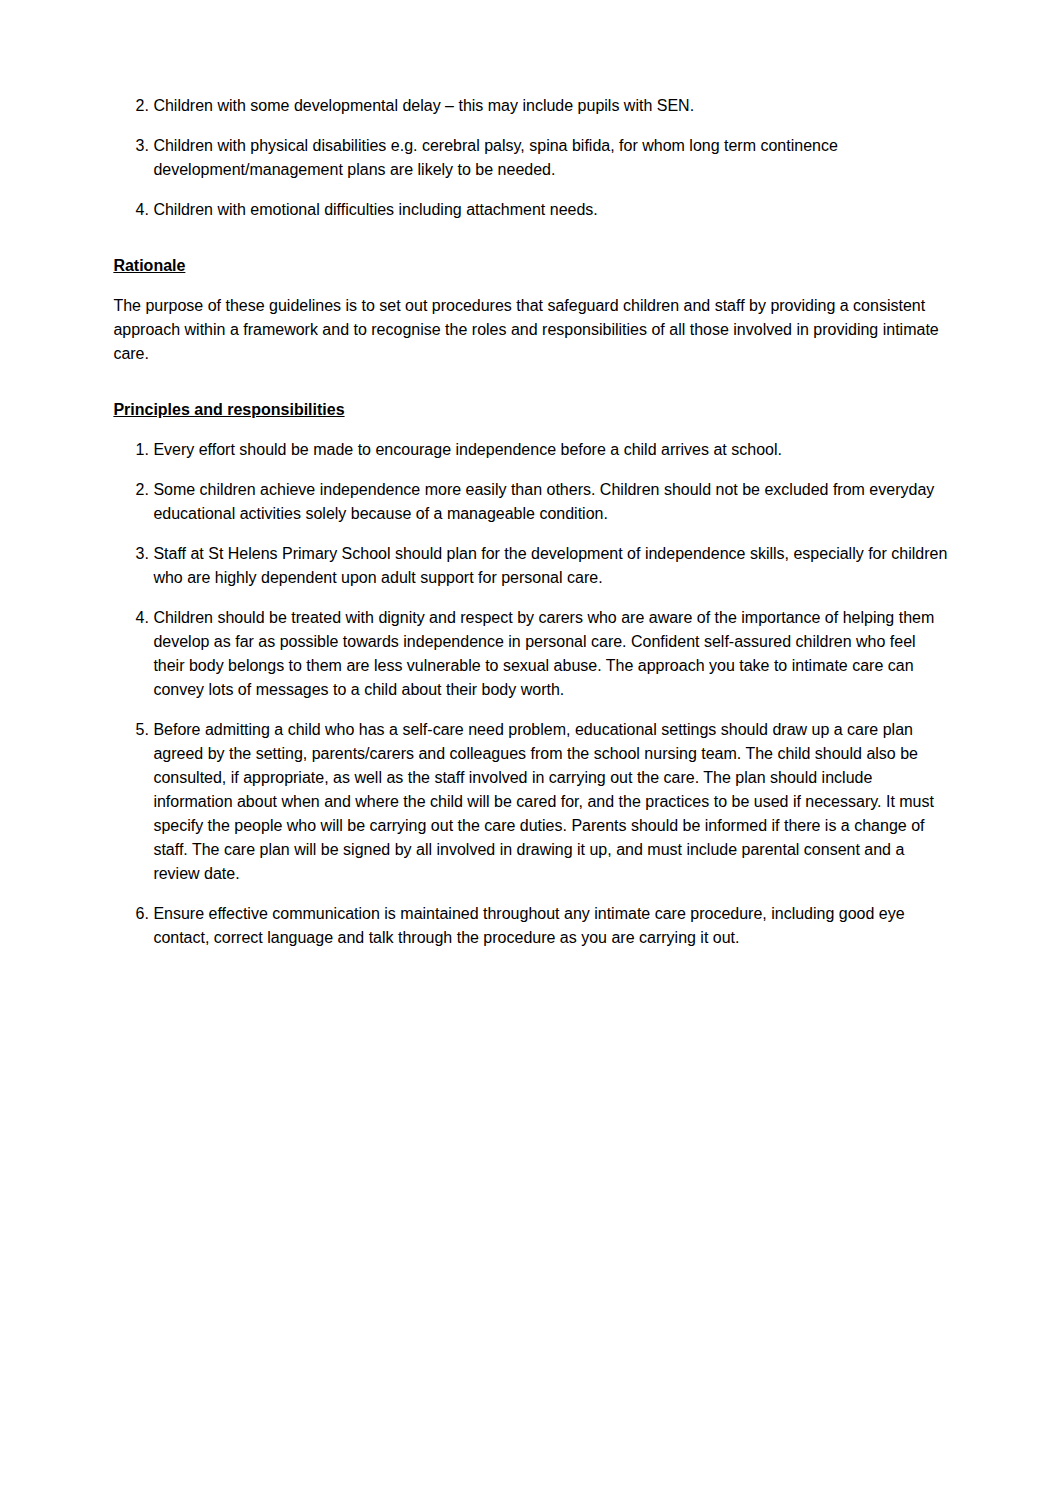Children with some developmental delay – this may include pupils with SEN.
Children with physical disabilities e.g. cerebral palsy, spina bifida, for whom long term continence development/management plans are likely to be needed.
Children with emotional difficulties including attachment needs.
Rationale
The purpose of these guidelines is to set out procedures that safeguard children and staff by providing a consistent approach within a framework and to recognise the roles and responsibilities of all those involved in providing intimate care.
Principles and responsibilities
Every effort should be made to encourage independence before a child arrives at school.
Some children achieve independence more easily than others. Children should not be excluded from everyday educational activities solely because of a manageable condition.
Staff at St Helens Primary School should plan for the development of independence skills, especially for children who are highly dependent upon adult support for personal care.
Children should be treated with dignity and respect by carers who are aware of the importance of helping them develop as far as possible towards independence in personal care. Confident self-assured children who feel their body belongs to them are less vulnerable to sexual abuse. The approach you take to intimate care can convey lots of messages to a child about their body worth.
Before admitting a child who has a self-care need problem, educational settings should draw up a care plan agreed by the setting, parents/carers and colleagues from the school nursing team. The child should also be consulted, if appropriate, as well as the staff involved in carrying out the care. The plan should include information about when and where the child will be cared for, and the practices to be used if necessary. It must specify the people who will be carrying out the care duties. Parents should be informed if there is a change of staff. The care plan will be signed by all involved in drawing it up, and must include parental consent and a review date.
Ensure effective communication is maintained throughout any intimate care procedure, including good eye contact, correct language and talk through the procedure as you are carrying it out.